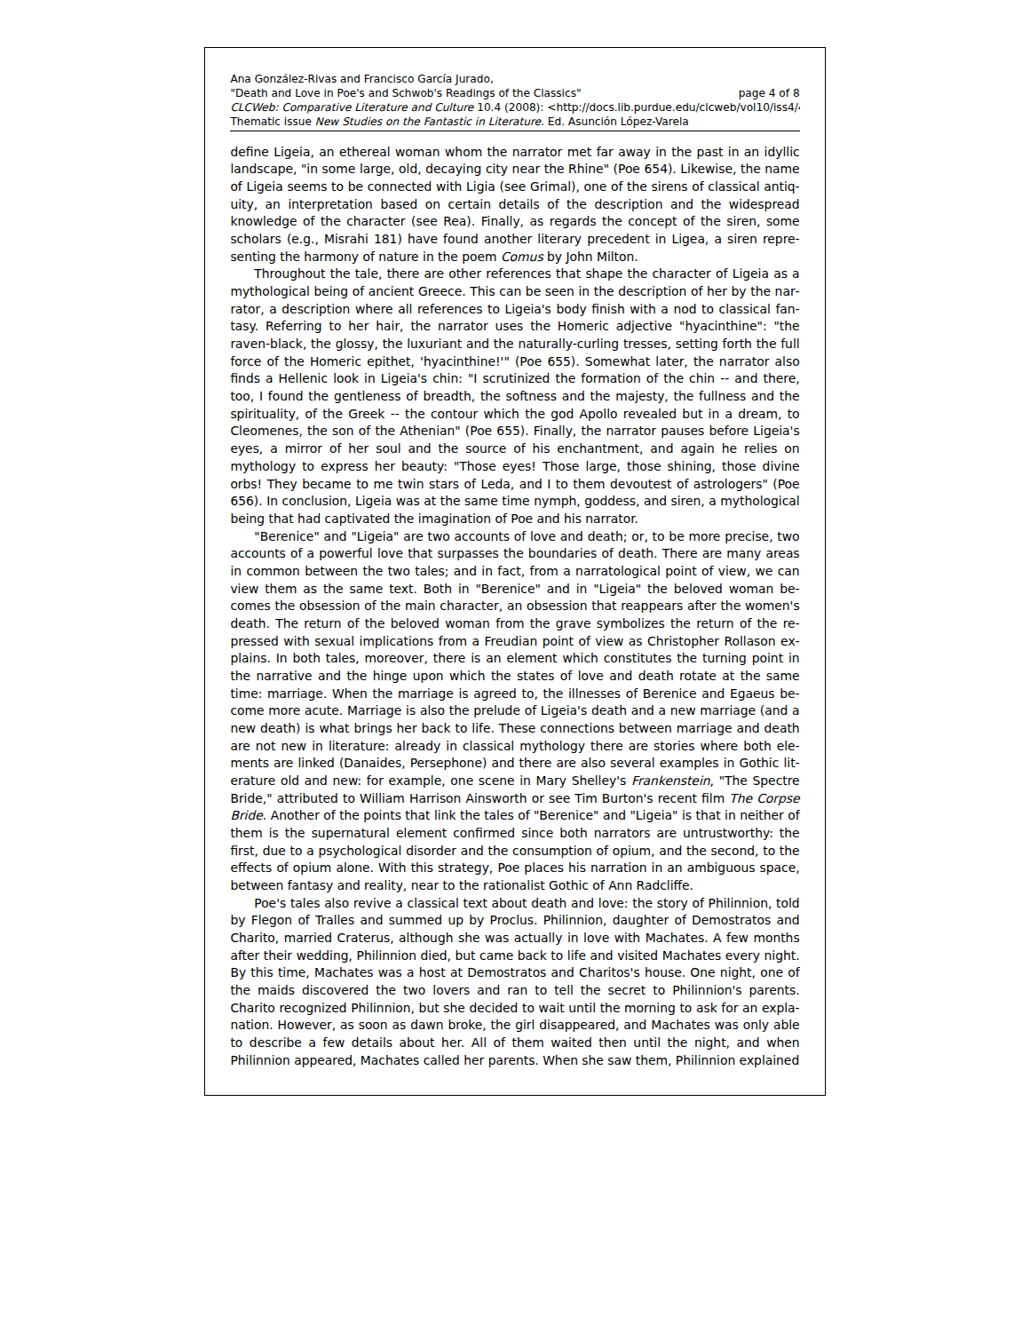Ana González-Rivas and Francisco García Jurado, page 4 of 8"Death and Love in Poe's and Schwob's Readings of the Classics" CLCWeb: Comparative Literature and Culture 10.4 (2008): <http://docs.lib.purdue.edu/clcweb/vol10/iss4/4> Thematic issue New Studies on the Fantastic in Literature. Ed. Asunción López-Varela
define Ligeia, an ethereal woman whom the narrator met far away in the past in an idyllic landscape, "in some large, old, decaying city near the Rhine" (Poe 654). Likewise, the name of Ligeia seems to be connected with Ligia (see Grimal), one of the sirens of classical antiquity, an interpretation based on certain details of the description and the widespread knowledge of the character (see Rea). Finally, as regards the concept of the siren, some scholars (e.g., Misrahi 181) have found another literary precedent in Ligea, a siren representing the harmony of nature in the poem Comus by John Milton.
Throughout the tale, there are other references that shape the character of Ligeia as a mythological being of ancient Greece. This can be seen in the description of her by the narrator, a description where all references to Ligeia's body finish with a nod to classical fantasy. Referring to her hair, the narrator uses the Homeric adjective "hyacinthine": "the raven-black, the glossy, the luxuriant and the naturally-curling tresses, setting forth the full force of the Homeric epithet, 'hyacinthine!'" (Poe 655). Somewhat later, the narrator also finds a Hellenic look in Ligeia's chin: "I scrutinized the formation of the chin -- and there, too, I found the gentleness of breadth, the softness and the majesty, the fullness and the spirituality, of the Greek -- the contour which the god Apollo revealed but in a dream, to Cleomenes, the son of the Athenian" (Poe 655). Finally, the narrator pauses before Ligeia's eyes, a mirror of her soul and the source of his enchantment, and again he relies on mythology to express her beauty: "Those eyes! Those large, those shining, those divine orbs! They became to me twin stars of Leda, and I to them devoutest of astrologers" (Poe 656). In conclusion, Ligeia was at the same time nymph, goddess, and siren, a mythological being that had captivated the imagination of Poe and his narrator.
"Berenice" and "Ligeia" are two accounts of love and death; or, to be more precise, two accounts of a powerful love that surpasses the boundaries of death. There are many areas in common between the two tales; and in fact, from a narratological point of view, we can view them as the same text. Both in "Berenice" and in "Ligeia" the beloved woman becomes the obsession of the main character, an obsession that reappears after the women's death. The return of the beloved woman from the grave symbolizes the return of the repressed with sexual implications from a Freudian point of view as Christopher Rollason explains. In both tales, moreover, there is an element which constitutes the turning point in the narrative and the hinge upon which the states of love and death rotate at the same time: marriage. When the marriage is agreed to, the illnesses of Berenice and Egaeus become more acute. Marriage is also the prelude of Ligeia's death and a new marriage (and a new death) is what brings her back to life. These connections between marriage and death are not new in literature: already in classical mythology there are stories where both elements are linked (Danaides, Persephone) and there are also several examples in Gothic literature old and new: for example, one scene in Mary Shelley's Frankenstein, "The Spectre Bride," attributed to William Harrison Ainsworth or see Tim Burton's recent film The Corpse Bride. Another of the points that link the tales of "Berenice" and "Ligeia" is that in neither of them is the supernatural element confirmed since both narrators are untrustworthy: the first, due to a psychological disorder and the consumption of opium, and the second, to the effects of opium alone. With this strategy, Poe places his narration in an ambiguous space, between fantasy and reality, near to the rationalist Gothic of Ann Radcliffe.
Poe's tales also revive a classical text about death and love: the story of Philinnion, told by Flegon of Tralles and summed up by Proclus. Philinnion, daughter of Demostratos and Charito, married Craterus, although she was actually in love with Machates. A few months after their wedding, Philinnion died, but came back to life and visited Machates every night. By this time, Machates was a host at Demostratos and Charitos's house. One night, one of the maids discovered the two lovers and ran to tell the secret to Philinnion's parents. Charito recognized Philinnion, but she decided to wait until the morning to ask for an explanation. However, as soon as dawn broke, the girl disappeared, and Machates was only able to describe a few details about her. All of them waited then until the night, and when Philinnion appeared, Machates called her parents. When she saw them, Philinnion explained